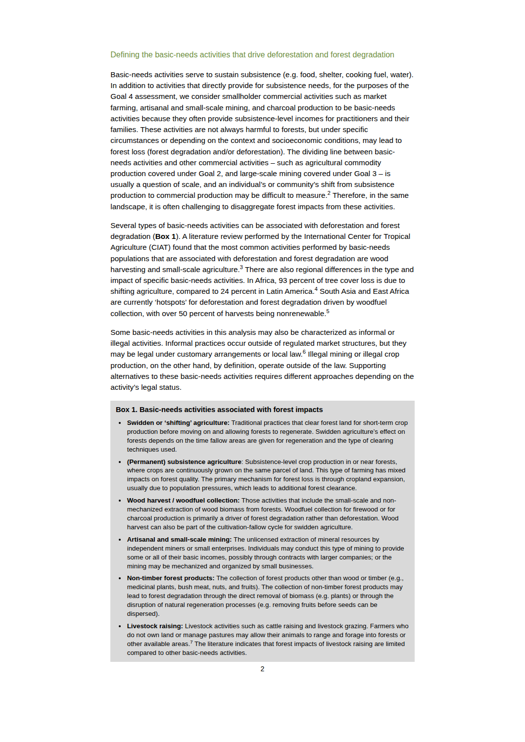Defining the basic-needs activities that drive deforestation and forest degradation
Basic-needs activities serve to sustain subsistence (e.g. food, shelter, cooking fuel, water). In addition to activities that directly provide for subsistence needs, for the purposes of the Goal 4 assessment, we consider smallholder commercial activities such as market farming, artisanal and small-scale mining, and charcoal production to be basic-needs activities because they often provide subsistence-level incomes for practitioners and their families. These activities are not always harmful to forests, but under specific circumstances or depending on the context and socioeconomic conditions, may lead to forest loss (forest degradation and/or deforestation). The dividing line between basic-needs activities and other commercial activities – such as agricultural commodity production covered under Goal 2, and large-scale mining covered under Goal 3 – is usually a question of scale, and an individual’s or community’s shift from subsistence production to commercial production may be difficult to measure.2 Therefore, in the same landscape, it is often challenging to disaggregate forest impacts from these activities.
Several types of basic-needs activities can be associated with deforestation and forest degradation (Box 1). A literature review performed by the International Center for Tropical Agriculture (CIAT) found that the most common activities performed by basic-needs populations that are associated with deforestation and forest degradation are wood harvesting and small-scale agriculture.3 There are also regional differences in the type and impact of specific basic-needs activities. In Africa, 93 percent of tree cover loss is due to shifting agriculture, compared to 24 percent in Latin America.4 South Asia and East Africa are currently ‘hotspots’ for deforestation and forest degradation driven by woodfuel collection, with over 50 percent of harvests being nonrenewable.5
Some basic-needs activities in this analysis may also be characterized as informal or illegal activities. Informal practices occur outside of regulated market structures, but they may be legal under customary arrangements or local law.6 Illegal mining or illegal crop production, on the other hand, by definition, operate outside of the law. Supporting alternatives to these basic-needs activities requires different approaches depending on the activity’s legal status.
Box 1. Basic-needs activities associated with forest impacts
Swidden or ‘shifting’ agriculture: Traditional practices that clear forest land for short-term crop production before moving on and allowing forests to regenerate. Swidden agriculture’s effect on forests depends on the time fallow areas are given for regeneration and the type of clearing techniques used.
(Permanent) subsistence agriculture: Subsistence-level crop production in or near forests, where crops are continuously grown on the same parcel of land. This type of farming has mixed impacts on forest quality. The primary mechanism for forest loss is through cropland expansion, usually due to population pressures, which leads to additional forest clearance.
Wood harvest / woodfuel collection: Those activities that include the small-scale and non-mechanized extraction of wood biomass from forests. Woodfuel collection for firewood or for charcoal production is primarily a driver of forest degradation rather than deforestation. Wood harvest can also be part of the cultivation-fallow cycle for swidden agriculture.
Artisanal and small-scale mining: The unlicensed extraction of mineral resources by independent miners or small enterprises. Individuals may conduct this type of mining to provide some or all of their basic incomes, possibly through contracts with larger companies; or the mining may be mechanized and organized by small businesses.
Non-timber forest products: The collection of forest products other than wood or timber (e.g., medicinal plants, bush meat, nuts, and fruits). The collection of non-timber forest products may lead to forest degradation through the direct removal of biomass (e.g. plants) or through the disruption of natural regeneration processes (e.g. removing fruits before seeds can be dispersed).
Livestock raising: Livestock activities such as cattle raising and livestock grazing. Farmers who do not own land or manage pastures may allow their animals to range and forage into forests or other available areas.7 The literature indicates that forest impacts of livestock raising are limited compared to other basic-needs activities.
2